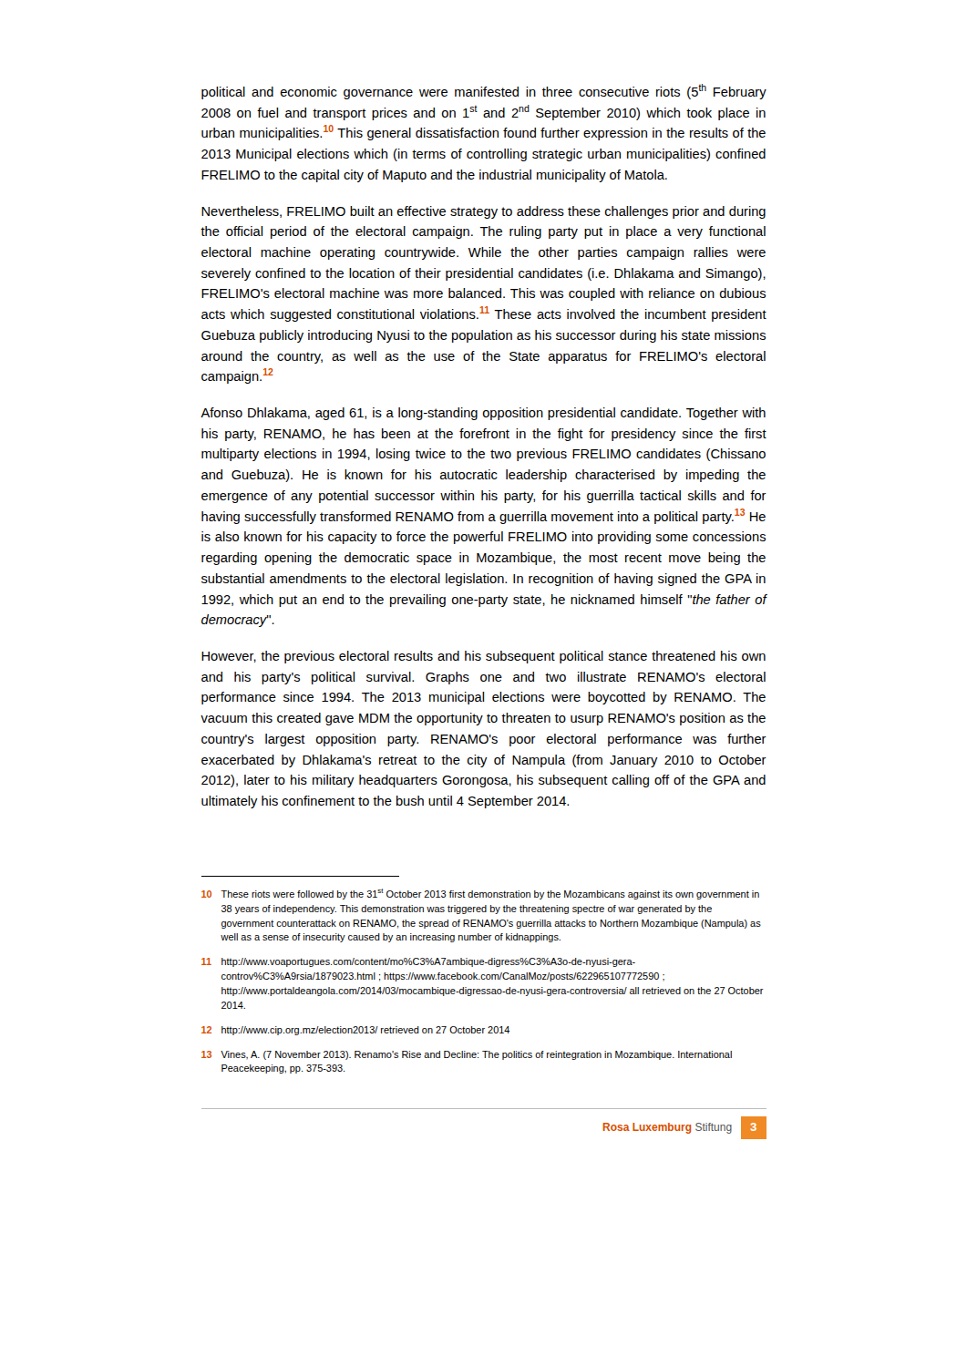political and economic governance were manifested in three consecutive riots (5th February 2008 on fuel and transport prices and on 1st and 2nd September 2010) which took place in urban municipalities.10 This general dissatisfaction found further expression in the results of the 2013 Municipal elections which (in terms of controlling strategic urban municipalities) confined FRELIMO to the capital city of Maputo and the industrial municipality of Matola.
Nevertheless, FRELIMO built an effective strategy to address these challenges prior and during the official period of the electoral campaign. The ruling party put in place a very functional electoral machine operating countrywide. While the other parties campaign rallies were severely confined to the location of their presidential candidates (i.e. Dhlakama and Simango), FRELIMO's electoral machine was more balanced. This was coupled with reliance on dubious acts which suggested constitutional violations.11 These acts involved the incumbent president Guebuza publicly introducing Nyusi to the population as his successor during his state missions around the country, as well as the use of the State apparatus for FRELIMO's electoral campaign.12
Afonso Dhlakama, aged 61, is a long-standing opposition presidential candidate. Together with his party, RENAMO, he has been at the forefront in the fight for presidency since the first multiparty elections in 1994, losing twice to the two previous FRELIMO candidates (Chissano and Guebuza). He is known for his autocratic leadership characterised by impeding the emergence of any potential successor within his party, for his guerrilla tactical skills and for having successfully transformed RENAMO from a guerrilla movement into a political party.13 He is also known for his capacity to force the powerful FRELIMO into providing some concessions regarding opening the democratic space in Mozambique, the most recent move being the substantial amendments to the electoral legislation. In recognition of having signed the GPA in 1992, which put an end to the prevailing one-party state, he nicknamed himself "the father of democracy".
However, the previous electoral results and his subsequent political stance threatened his own and his party's political survival. Graphs one and two illustrate RENAMO's electoral performance since 1994. The 2013 municipal elections were boycotted by RENAMO. The vacuum this created gave MDM the opportunity to threaten to usurp RENAMO's position as the country's largest opposition party. RENAMO's poor electoral performance was further exacerbated by Dhlakama's retreat to the city of Nampula (from January 2010 to October 2012), later to his military headquarters Gorongosa, his subsequent calling off of the GPA and ultimately his confinement to the bush until 4 September 2014.
10
These riots were followed by the 31st October 2013 first demonstration by the Mozambicans against its own government in 38 years of independency. This demonstration was triggered by the threatening spectre of war generated by the government counterattack on RENAMO, the spread of RENAMO's guerrilla attacks to Northern Mozambique (Nampula) as well as a sense of insecurity caused by an increasing number of kidnappings.
11
http://www.voaportugues.com/content/mo%C3%A7ambique-digress%C3%A3o-de-nyusi-gera-controv%C3%A9rsia/1879023.html ; https://www.facebook.com/CanalMoz/posts/622965107772590 ; http://www.portaldeangola.com/2014/03/mocambique-digressao-de-nyusi-gera-controversia/ all retrieved on the 27 October 2014.
12
http://www.cip.org.mz/election2013/ retrieved on 27 October 2014
13
Vines, A. (7 November 2013). Renamo's Rise and Decline: The politics of reintegration in Mozambique. International Peacekeeping, pp. 375-393.
Rosa Luxemburg Stiftung
3